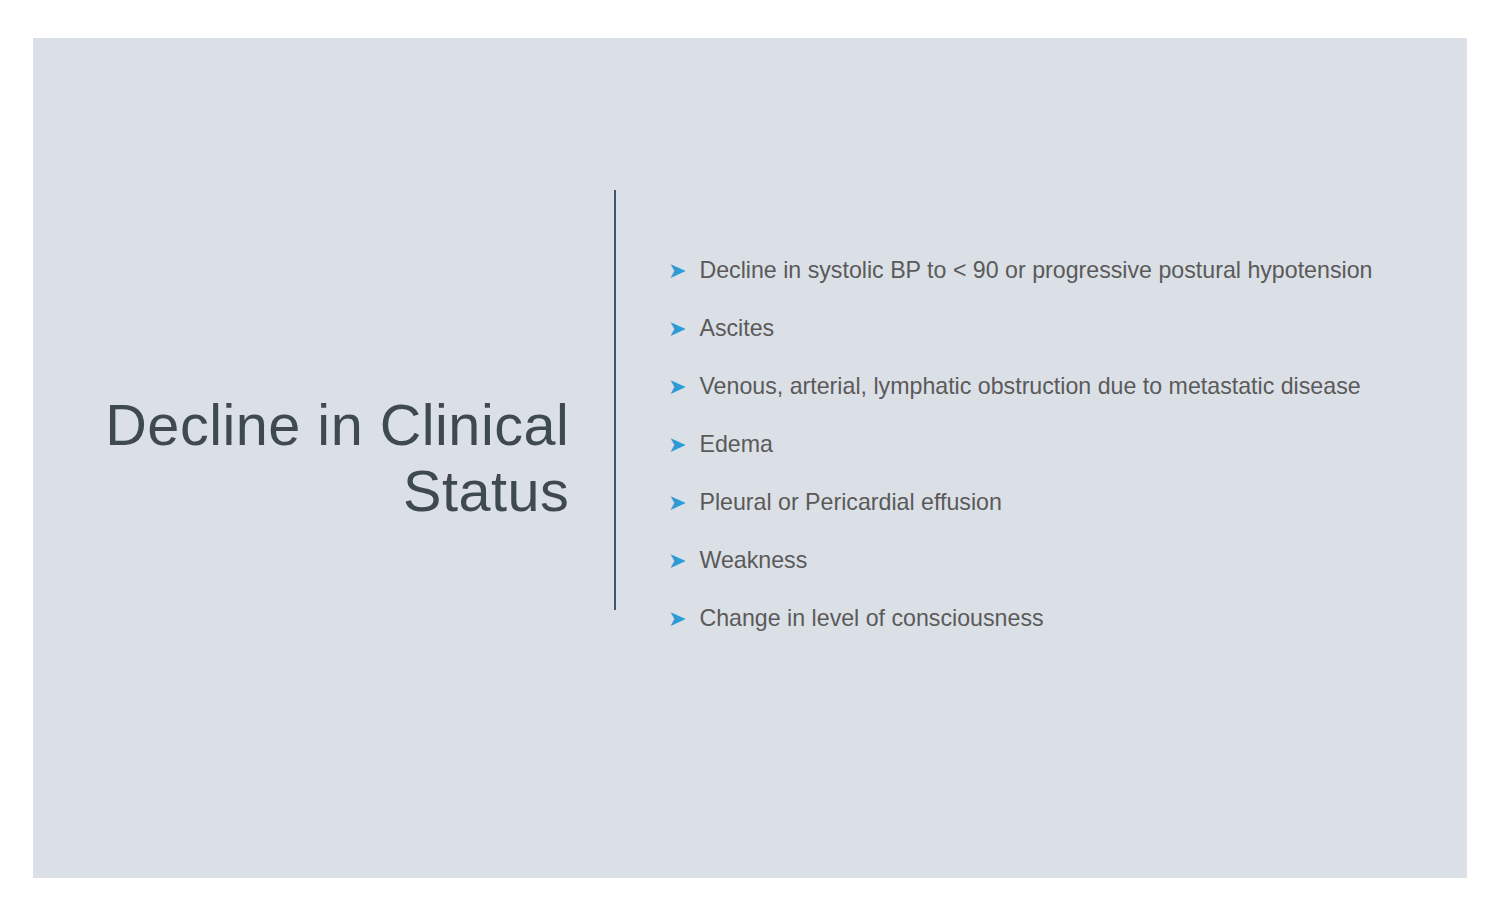Decline in Clinical Status
Decline in systolic BP to < 90 or progressive postural hypotension
Ascites
Venous, arterial, lymphatic obstruction due to metastatic disease
Edema
Pleural or Pericardial effusion
Weakness
Change in level of consciousness